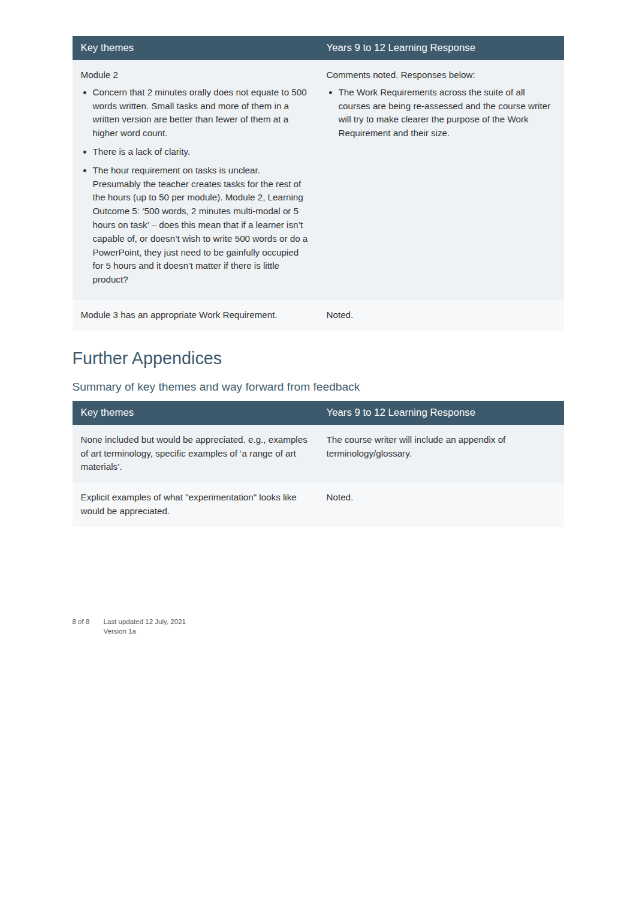| Key themes | Years 9 to 12 Learning Response |
| --- | --- |
| Module 2 Concern that 2 minutes orally does not equate to 500 words written. Small tasks and more of them in a written version are better than fewer of them at a higher word count. There is a lack of clarity. The hour requirement on tasks is unclear. Presumably the teacher creates tasks for the rest of the hours (up to 50 per module). Module 2, Learning Outcome 5: ‘500 words, 2 minutes multi-modal or 5 hours on task’ – does this mean that if a learner isn’t capable of, or doesn’t wish to write 500 words or do a PowerPoint, they just need to be gainfully occupied for 5 hours and it doesn’t matter if there is little product? | Comments noted. Responses below: The Work Requirements across the suite of all courses are being re-assessed and the course writer will try to make clearer the purpose of the Work Requirement and their size. |
| Module 3 has an appropriate Work Requirement. | Noted. |
Further Appendices
Summary of key themes and way forward from feedback
| Key themes | Years 9 to 12 Learning Response |
| --- | --- |
| None included but would be appreciated. e.g., examples of art terminology, specific examples of ‘a range of art materials’. | The course writer will include an appendix of terminology/glossary. |
| Explicit examples of what "experimentation" looks like would be appreciated. | Noted. |
8 of 8 Last updated 12 July, 2021
Version 1a